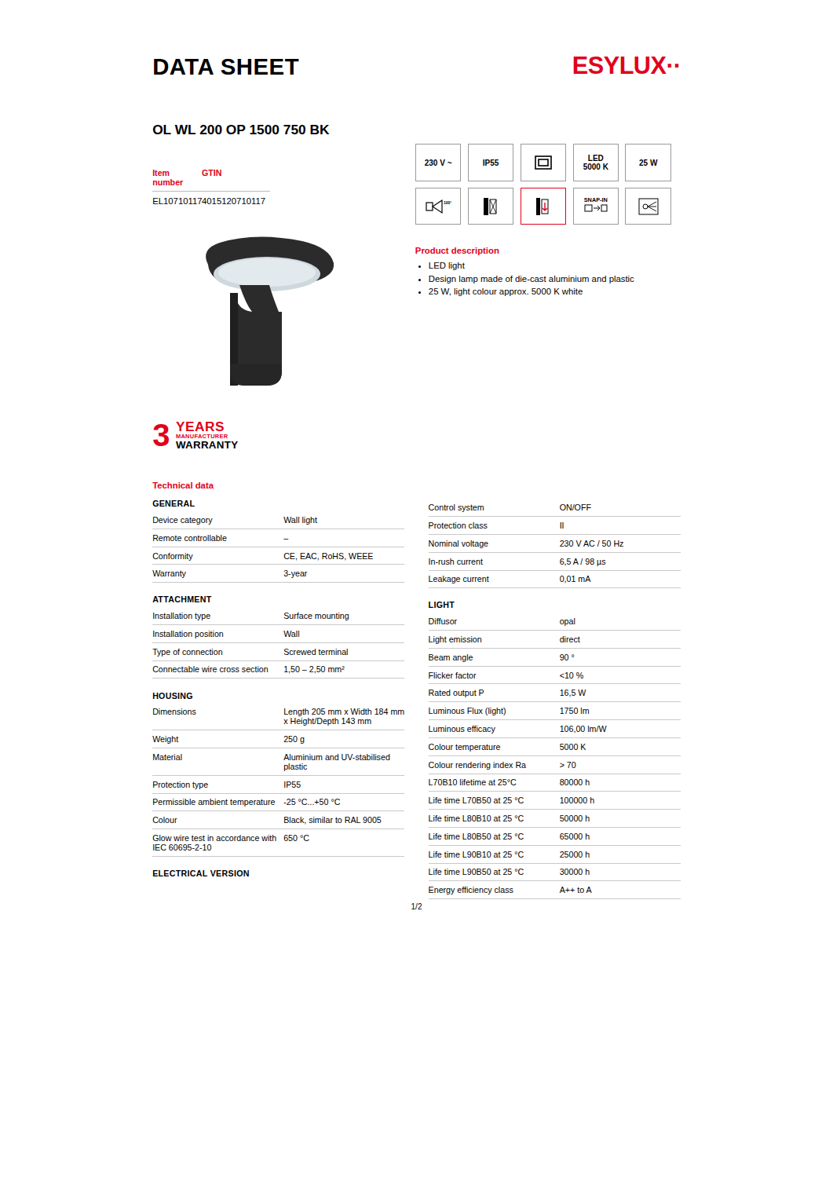DATA SHEET
ESYLUX··
OL WL 200 OP 1500 750 BK
Item number GTIN
EL10710117 4015120710117
3
YEARS
MANUFACTURER
WARRANTY
230 V ~
IP55
LED
5000 K
25 W
100°
SNAP-IN
Product description
LED light
Design lamp made of die-cast aluminium and plastic
25 W, light colour approx. 5000 K white
Technical data
GENERAL
| Device category | Wall light |
| Remote controllable | – |
| Conformity | CE, EAC, RoHS, WEEE |
| Warranty | 3-year |
ATTACHMENT
| Installation type | Surface mounting |
| Installation position | Wall |
| Type of connection | Screwed terminal |
| Connectable wire cross section | 1,50 – 2,50 mm² |
HOUSING
| Dimensions | Length 205 mm x Width 184 mm x Height/Depth 143 mm |
| Weight | 250 g |
| Material | Aluminium and UV-stabilised plastic |
| Protection type | IP55 |
| Permissible ambient temperature | -25 °C...+50 °C |
| Colour | Black, similar to RAL 9005 |
| Glow wire test in accordance with IEC 60695-2-10 | 650 °C |
ELECTRICAL VERSION
| Control system | ON/OFF |
| Protection class | II |
| Nominal voltage | 230 V AC / 50 Hz |
| In-rush current | 6,5 A / 98 µs |
| Leakage current | 0,01 mA |
LIGHT
| Diffusor | opal |
| Light emission | direct |
| Beam angle | 90 ° |
| Flicker factor | <10 % |
| Rated output P | 16,5 W |
| Luminous Flux (light) | 1750 lm |
| Luminous efficacy | 106,00 lm/W |
| Colour temperature | 5000 K |
| Colour rendering index Ra | > 70 |
| L70B10 lifetime at 25°C | 80000 h |
| Life time L70B50 at 25 °C | 100000 h |
| Life time L80B10 at 25 °C | 50000 h |
| Life time L80B50 at 25 °C | 65000 h |
| Life time L90B10 at 25 °C | 25000 h |
| Life time L90B50 at 25 °C | 30000 h |
| Energy efficiency class | A++ to A |
1/2